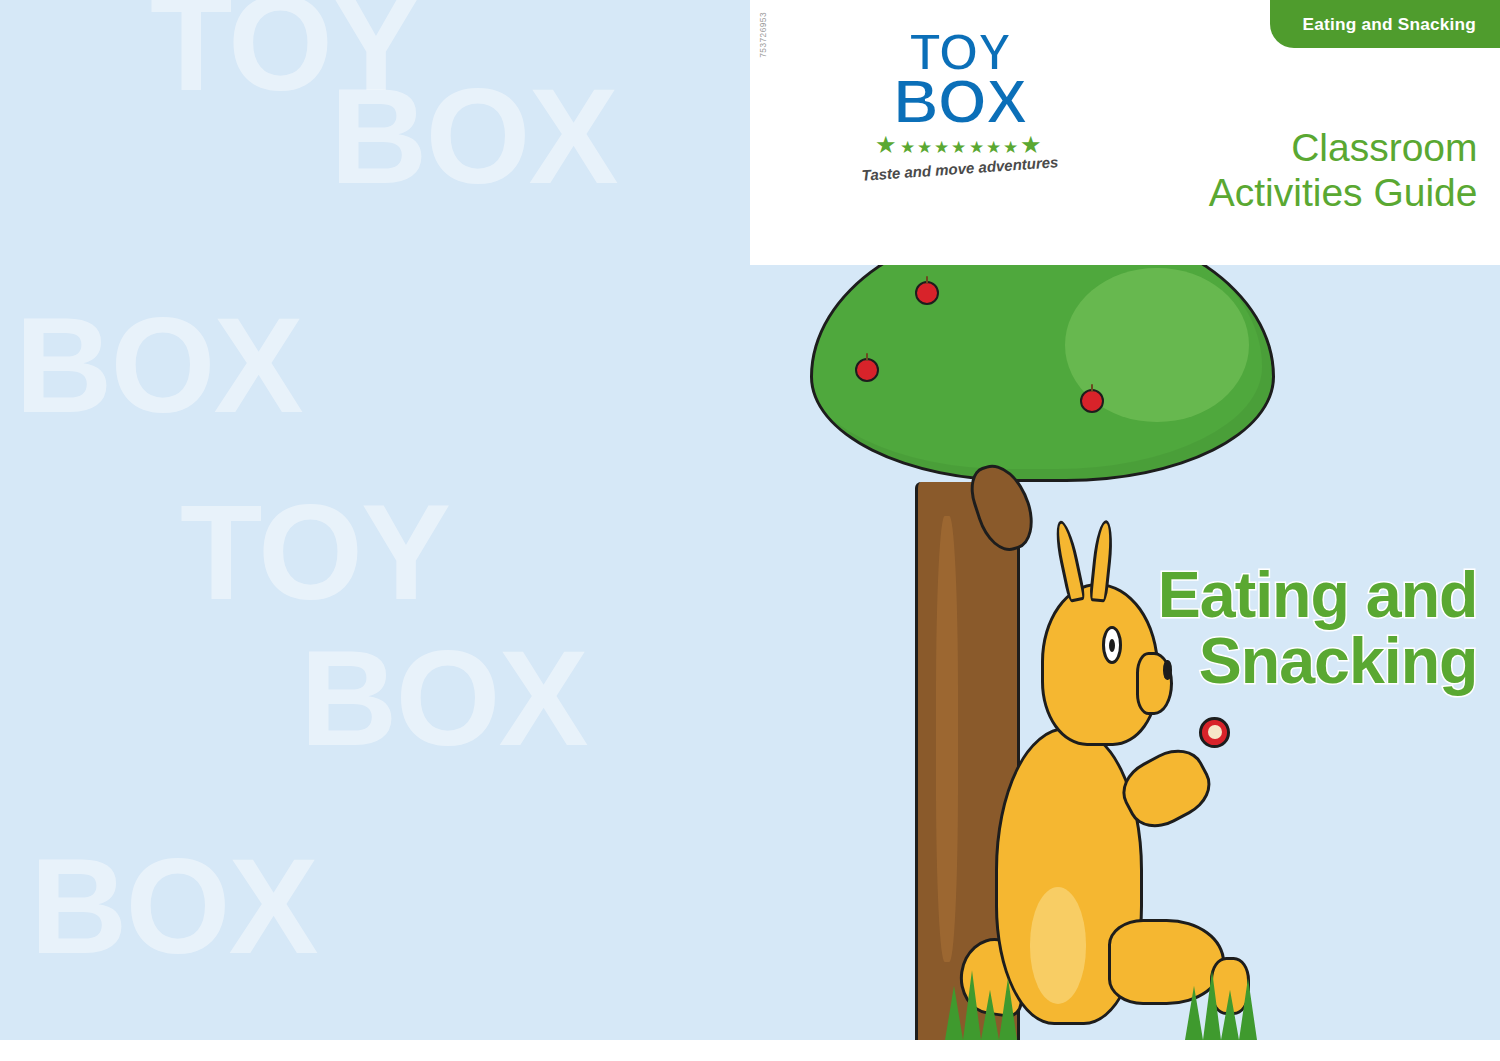TOY BOX BOX TOY BOX BOX
Eating and Snacking
753726953
TOY
BOX
★★★★★★★★★
Taste and move adventures
Classroom
Activities Guide
Eating and
Snacking
ToyBox — Taste and move adventures. Classroom Activities Guide: Eating and Snacking.